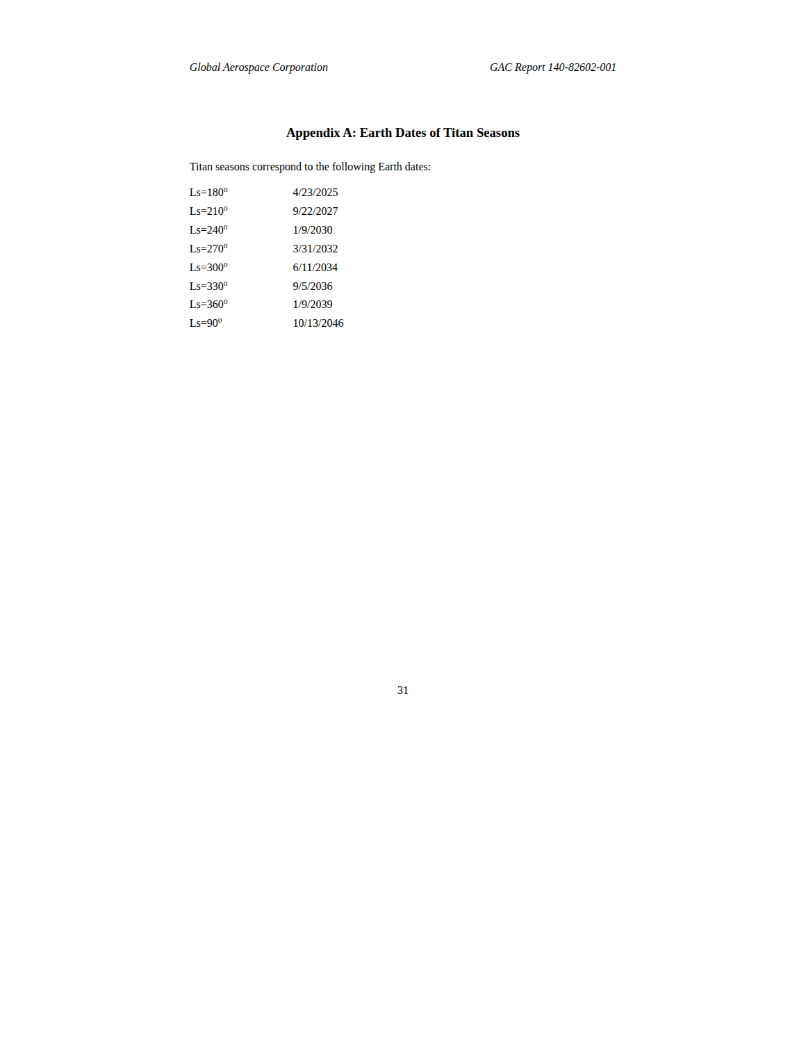Global Aerospace Corporation GAC Report 140-82602-001
Appendix A: Earth Dates of Titan Seasons
Titan seasons correspond to the following Earth dates:
| Ls=180 o | 4/23/2025 |
| Ls=210 o | 9/22/2027 |
| Ls=240 o | 1/9/2030 |
| Ls=270 o | 3/31/2032 |
| Ls=300 o | 6/11/2034 |
| Ls=330 o | 9/5/2036 |
| Ls=360 o | 1/9/2039 |
| Ls=90 o | 10/13/2046 |
31